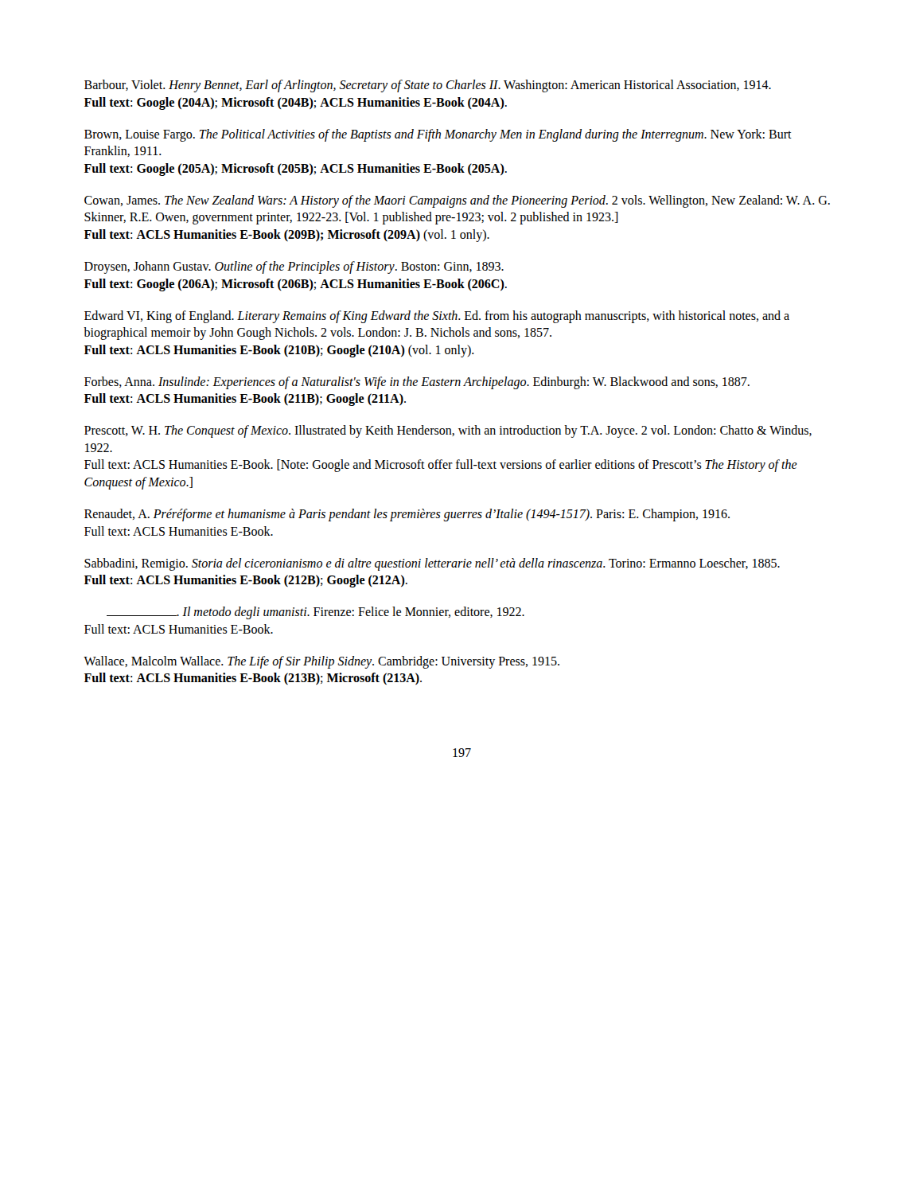Barbour, Violet. Henry Bennet, Earl of Arlington, Secretary of State to Charles II. Washington: American Historical Association, 1914.
Full text: Google (204A); Microsoft (204B); ACLS Humanities E-Book (204A).
Brown, Louise Fargo. The Political Activities of the Baptists and Fifth Monarchy Men in England during the Interregnum. New York: Burt Franklin, 1911.
Full text: Google (205A); Microsoft (205B); ACLS Humanities E-Book (205A).
Cowan, James. The New Zealand Wars: A History of the Maori Campaigns and the Pioneering Period. 2 vols. Wellington, New Zealand: W. A. G. Skinner, R.E. Owen, government printer, 1922-23. [Vol. 1 published pre-1923; vol. 2 published in 1923.]
Full text: ACLS Humanities E-Book (209B); Microsoft (209A) (vol. 1 only).
Droysen, Johann Gustav. Outline of the Principles of History. Boston: Ginn, 1893.
Full text: Google (206A); Microsoft (206B); ACLS Humanities E-Book (206C).
Edward VI, King of England. Literary Remains of King Edward the Sixth. Ed. from his autograph manuscripts, with historical notes, and a biographical memoir by John Gough Nichols. 2 vols. London: J. B. Nichols and sons, 1857.
Full text: ACLS Humanities E-Book (210B); Google (210A) (vol. 1 only).
Forbes, Anna. Insulinde: Experiences of a Naturalist's Wife in the Eastern Archipelago. Edinburgh: W. Blackwood and sons, 1887.
Full text: ACLS Humanities E-Book (211B); Google (211A).
Prescott, W. H. The Conquest of Mexico. Illustrated by Keith Henderson, with an introduction by T.A. Joyce. 2 vol. London: Chatto & Windus, 1922.
Full text: ACLS Humanities E-Book. [Note: Google and Microsoft offer full-text versions of earlier editions of Prescott’s The History of the Conquest of Mexico.]
Renaudet, A. Préréforme et humanisme à Paris pendant les premières guerres d’Italie (1494-1517). Paris: E. Champion, 1916.
Full text: ACLS Humanities E-Book.
Sabbadini, Remigio. Storia del ciceronianismo e di altre questioni letterarie nell’ età della rinascenza. Torino: Ermanno Loescher, 1885.
Full text: ACLS Humanities E-Book (212B); Google (212A).
. Il metodo degli umanisti. Firenze: Felice le Monnier, editore, 1922.
Full text: ACLS Humanities E-Book.
Wallace, Malcolm Wallace. The Life of Sir Philip Sidney. Cambridge: University Press, 1915.
Full text: ACLS Humanities E-Book (213B); Microsoft (213A).
197